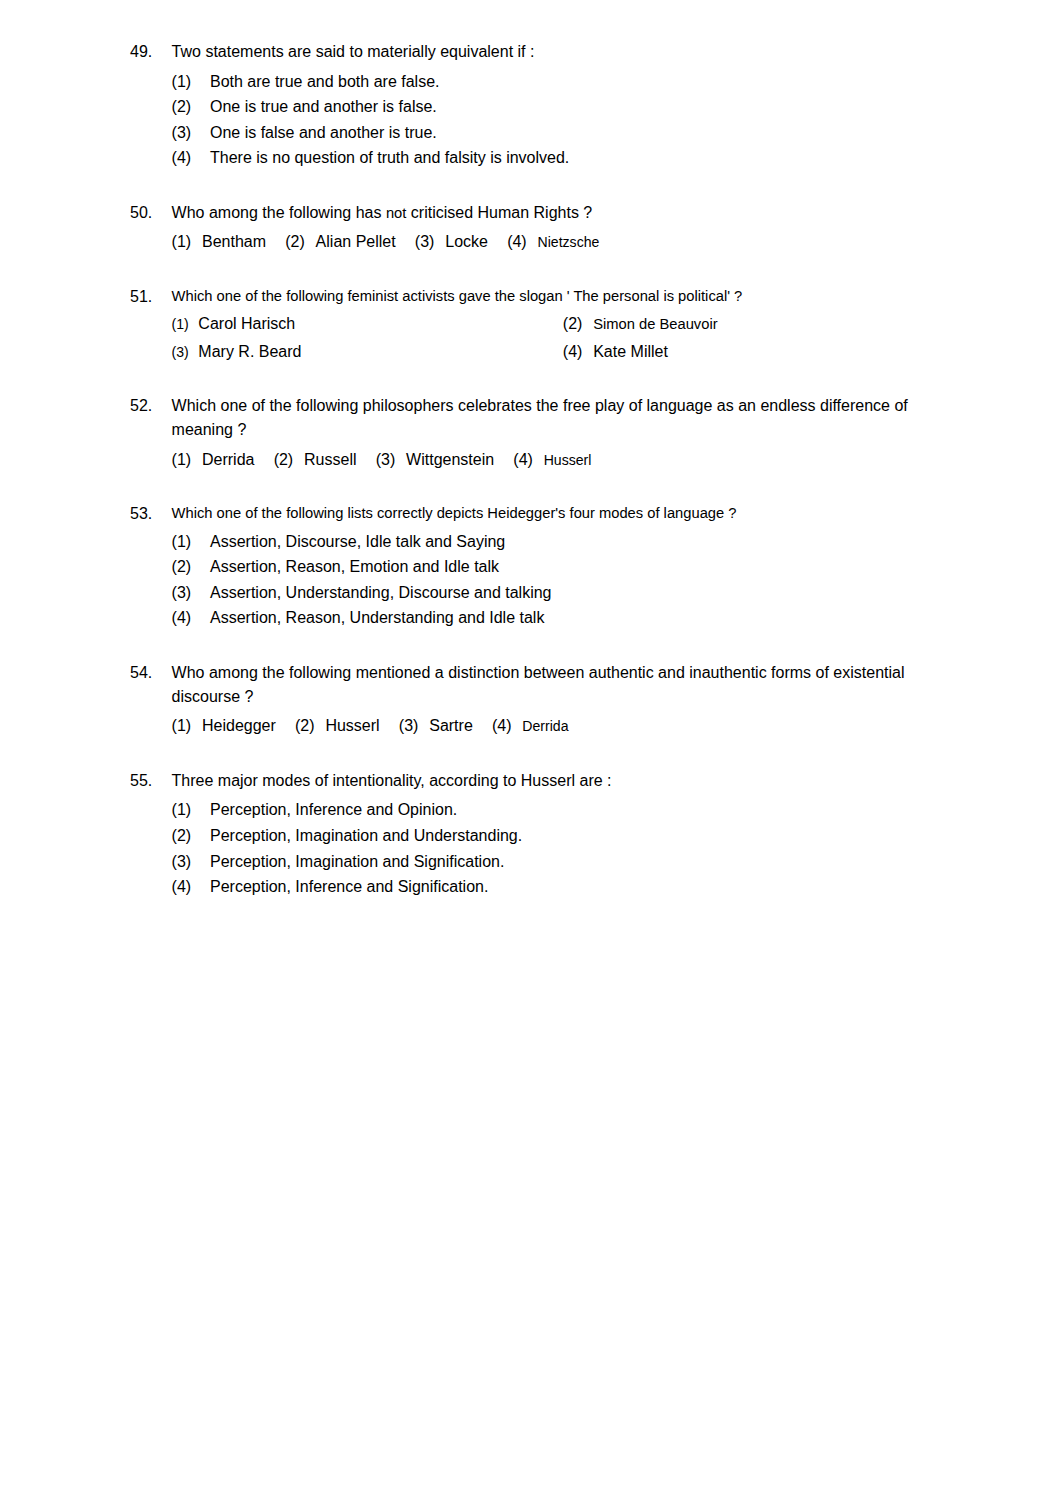Two statements are said to materially equivalent if :
(1) Both are true and both are false.
(2) One is true and another is false.
(3) One is false and another is true.
(4) There is no question of truth and falsity is involved.
Who among the following has not criticised Human Rights ?
(1) Bentham
(2) Alian Pellet
(3) Locke
(4) Nietzsche
Which one of the following feminist activists gave the slogan ' The personal is political' ?
(1) Carol Harisch
(2) Simon de Beauvoir
(3) Mary R. Beard
(4) Kate Millet
Which one of the following philosophers celebrates the free play of language as an endless difference of meaning ?
(1) Derrida
(2) Russell
(3) Wittgenstein
(4) Husserl
Which one of the following lists correctly depicts Heidegger's four modes of language ?
(1) Assertion, Discourse, Idle talk and Saying
(2) Assertion, Reason, Emotion and Idle talk
(3) Assertion, Understanding, Discourse and talking
(4) Assertion, Reason, Understanding and Idle talk
Who among the following mentioned a distinction between authentic and inauthentic forms of existential discourse ?
(1) Heidegger
(2) Husserl
(3) Sartre
(4) Derrida
Three major modes of intentionality, according to Husserl are :
(1) Perception, Inference and Opinion.
(2) Perception, Imagination and Understanding.
(3) Perception, Imagination and Signification.
(4) Perception, Inference and Signification.